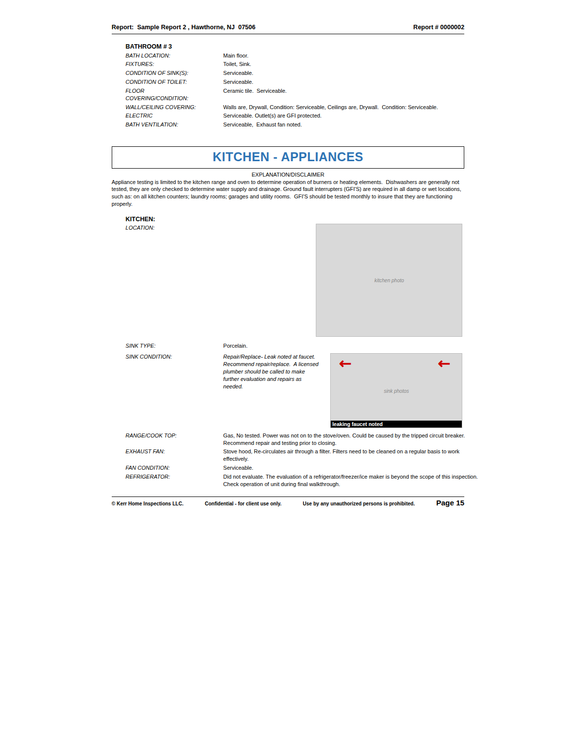Report: Sample Report 2 , Hawthorne, NJ 07506
Report # 0000002
BATHROOM # 3
| BATH LOCATION: | Main floor. |
| FIXTURES: | Toilet, Sink. |
| CONDITION OF SINK(S): | Serviceable. |
| CONDITION OF TOILET: | Serviceable. |
| FLOOR COVERING/CONDITION: | Ceramic tile. Serviceable. |
| WALL/CEILING COVERING: | Walls are, Drywall, Condition: Serviceable, Ceilings are, Drywall. Condition: Serviceable. |
| ELECTRIC | Serviceable. Outlet(s) are GFI protected. |
| BATH VENTILATION: | Serviceable, Exhaust fan noted. |
KITCHEN - APPLIANCES
EXPLANATION/DISCLAIMER
Appliance testing is limited to the kitchen range and oven to determine operation of burners or heating elements. Dishwashers are generally not tested, they are only checked to determine water supply and drainage. Ground fault interrupters (GFI'S) are required in all damp or wet locations, such as: on all kitchen counters; laundry rooms; garages and utility rooms. GFI'S should be tested monthly to insure that they are functioning properly.
KITCHEN:
LOCATION:
kitchen photo
| SINK TYPE: | Porcelain. |
SINK CONDITION:
Repair/Replace- Leak noted at faucet. Recommend repair/replace. A licensed plumber should be called to make further evaluation and repairs as needed.
↘ ↘ sink photos
leaking faucet noted
| RANGE/COOK TOP: | Gas, No tested. Power was not on to the stove/oven. Could be caused by the tripped circuit breaker. Recommend repair and testing prior to closing. |
| EXHAUST FAN: | Stove hood, Re-circulates air through a filter. Filters need to be cleaned on a regular basis to work effectively. |
| FAN CONDITION: | Serviceable. |
| REFRIGERATOR: | Did not evaluate. The evaluation of a refrigerator/freezer/ice maker is beyond the scope of this inspection. Check operation of unit during final walkthrough. |
© Kerr Home Inspections LLC. Confidential - for client use only. Use by any unauthorized persons is prohibited. Page 15